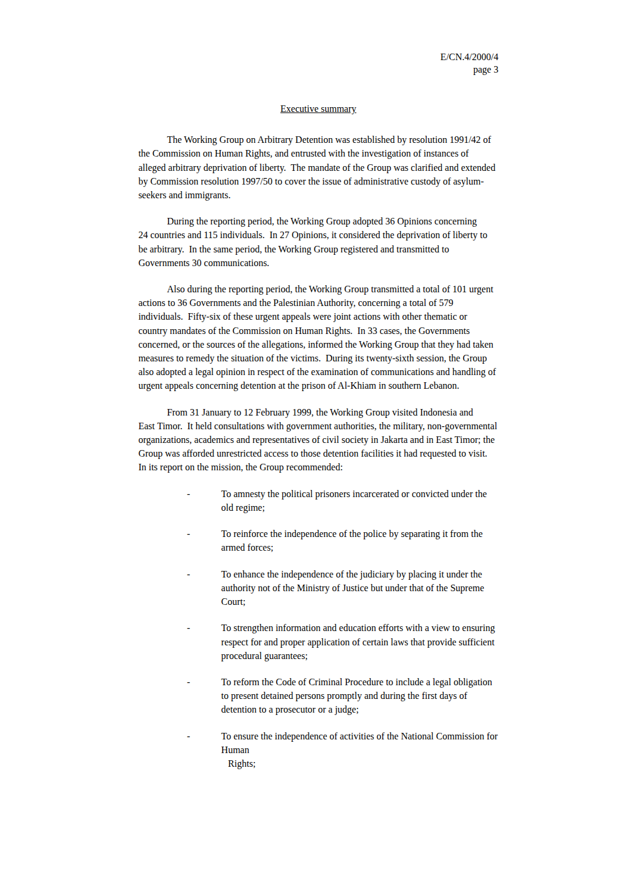E/CN.4/2000/4
page 3
Executive summary
The Working Group on Arbitrary Detention was established by resolution 1991/42 of the Commission on Human Rights, and entrusted with the investigation of instances of alleged arbitrary deprivation of liberty. The mandate of the Group was clarified and extended by Commission resolution 1997/50 to cover the issue of administrative custody of asylum-seekers and immigrants.
During the reporting period, the Working Group adopted 36 Opinions concerning 24 countries and 115 individuals. In 27 Opinions, it considered the deprivation of liberty to be arbitrary. In the same period, the Working Group registered and transmitted to Governments 30 communications.
Also during the reporting period, the Working Group transmitted a total of 101 urgent actions to 36 Governments and the Palestinian Authority, concerning a total of 579 individuals. Fifty-six of these urgent appeals were joint actions with other thematic or country mandates of the Commission on Human Rights. In 33 cases, the Governments concerned, or the sources of the allegations, informed the Working Group that they had taken measures to remedy the situation of the victims. During its twenty-sixth session, the Group also adopted a legal opinion in respect of the examination of communications and handling of urgent appeals concerning detention at the prison of Al-Khiam in southern Lebanon.
From 31 January to 12 February 1999, the Working Group visited Indonesia and East Timor. It held consultations with government authorities, the military, non-governmental organizations, academics and representatives of civil society in Jakarta and in East Timor; the Group was afforded unrestricted access to those detention facilities it had requested to visit. In its report on the mission, the Group recommended:
To amnesty the political prisoners incarcerated or convicted under the old regime;
To reinforce the independence of the police by separating it from the armed forces;
To enhance the independence of the judiciary by placing it under the authority not of the Ministry of Justice but under that of the Supreme Court;
To strengthen information and education efforts with a view to ensuring respect for and proper application of certain laws that provide sufficient procedural guarantees;
To reform the Code of Criminal Procedure to include a legal obligation to present detained persons promptly and during the first days of detention to a prosecutor or a judge;
To ensure the independence of activities of the National Commission for Human Rights;